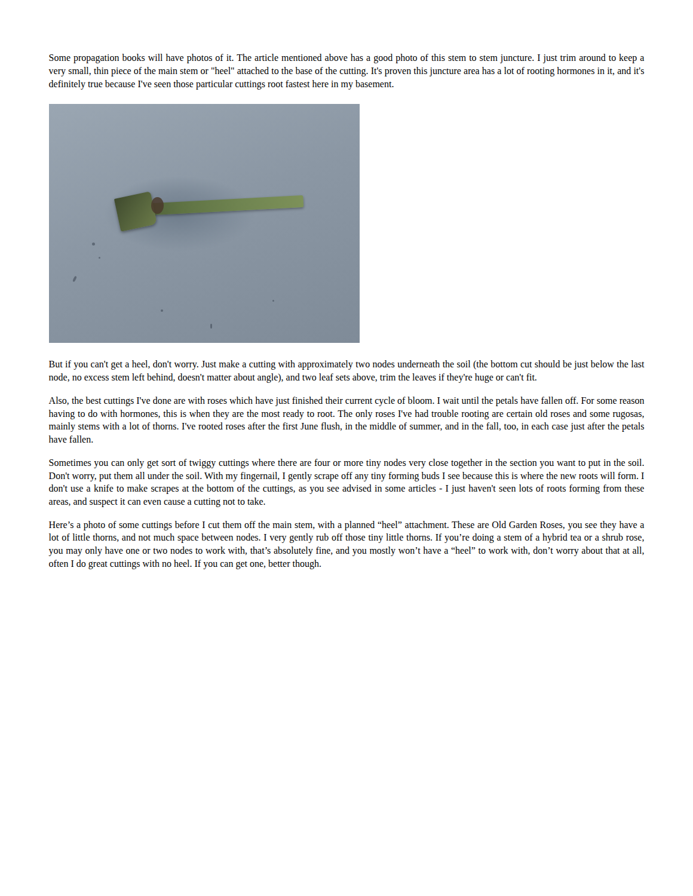Some propagation books will have photos of it. The article mentioned above has a good photo of this stem to stem juncture. I just trim around to keep a very small, thin piece of the main stem or "heel" attached to the base of the cutting. It's proven this juncture area has a lot of rooting hormones in it, and it's definitely true because I've seen those particular cuttings root fastest here in my basement.
But if you can't get a heel, don't worry. Just make a cutting with approximately two nodes underneath the soil (the bottom cut should be just below the last node, no excess stem left behind, doesn't matter about angle), and two leaf sets above, trim the leaves if they're huge or can't fit.
Also, the best cuttings I've done are with roses which have just finished their current cycle of bloom. I wait until the petals have fallen off. For some reason having to do with hormones, this is when they are the most ready to root. The only roses I've had trouble rooting are certain old roses and some rugosas, mainly stems with a lot of thorns. I've rooted roses after the first June flush, in the middle of summer, and in the fall, too, in each case just after the petals have fallen.
Sometimes you can only get sort of twiggy cuttings where there are four or more tiny nodes very close together in the section you want to put in the soil. Don't worry, put them all under the soil. With my fingernail, I gently scrape off any tiny forming buds I see because this is where the new roots will form. I don't use a knife to make scrapes at the bottom of the cuttings, as you see advised in some articles - I just haven't seen lots of roots forming from these areas, and suspect it can even cause a cutting not to take.
Here’s a photo of some cuttings before I cut them off the main stem, with a planned “heel” attachment. These are Old Garden Roses, you see they have a lot of little thorns, and not much space between nodes. I very gently rub off those tiny little thorns. If you’re doing a stem of a hybrid tea or a shrub rose, you may only have one or two nodes to work with, that’s absolutely fine, and you mostly won’t have a “heel” to work with, don’t worry about that at all, often I do great cuttings with no heel. If you can get one, better though.